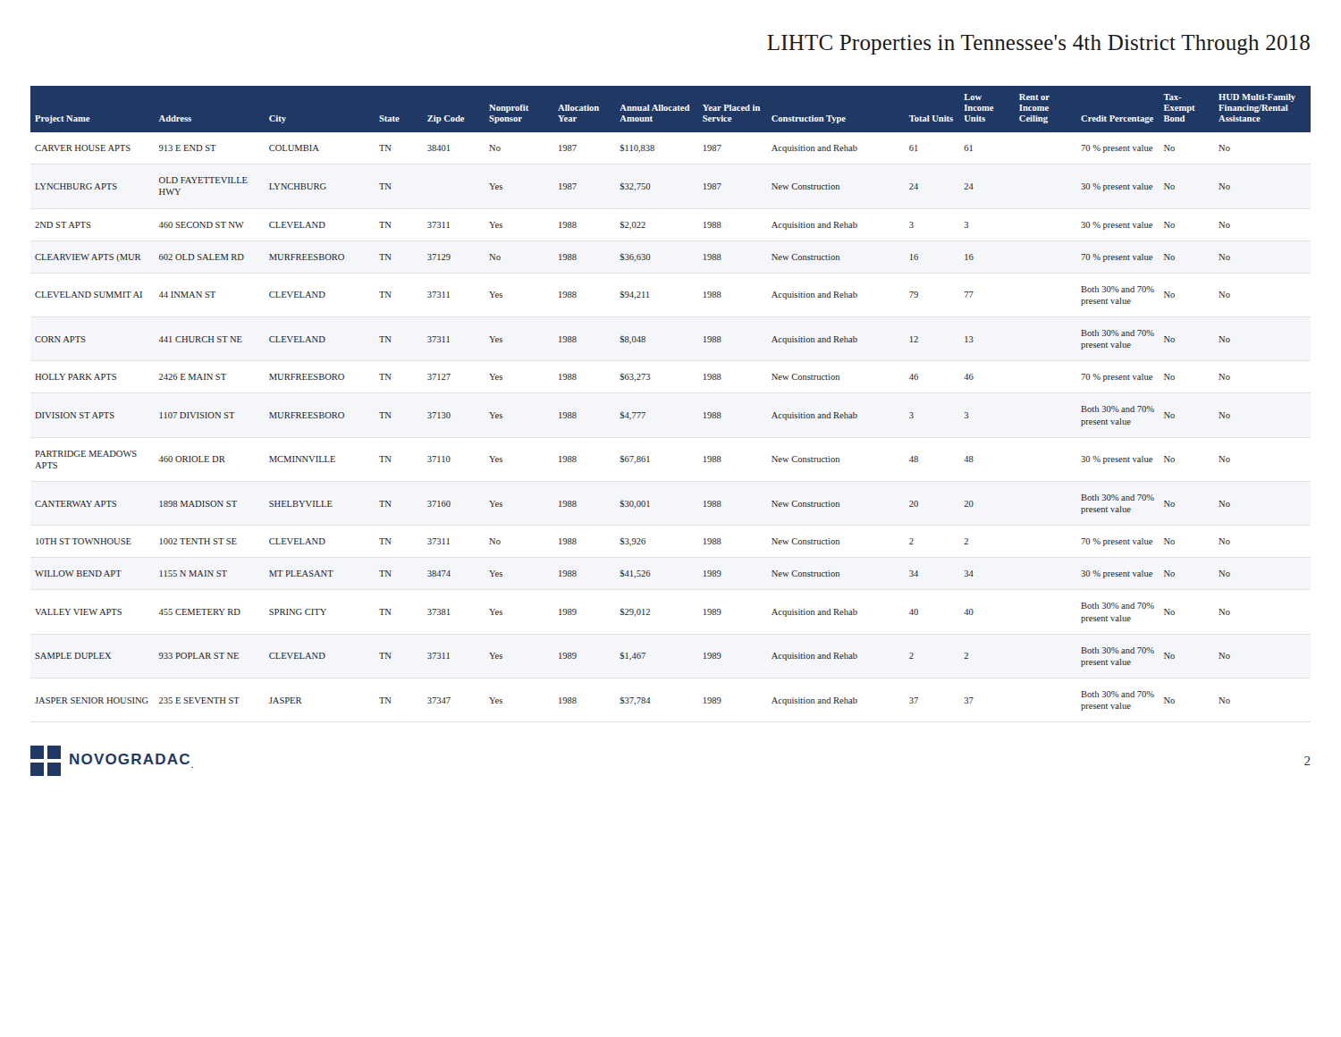LIHTC Properties in Tennessee's 4th District Through 2018
| Project Name | Address | City | State | Zip Code | Nonprofit Sponsor | Allocation Year | Annual Allocated Amount | Year Placed in Service | Construction Type | Total Units | Low Income Units | Rent or Income Ceiling | Credit Percentage | Tax-Exempt Bond | HUD Multi-Family Financing/Rental Assistance |
| --- | --- | --- | --- | --- | --- | --- | --- | --- | --- | --- | --- | --- | --- | --- | --- |
| CARVER HOUSE APTS | 913 E END ST | COLUMBIA | TN | 38401 | No | 1987 | $110,838 | 1987 | Acquisition and Rehab | 61 | 61 | | 70 % present value | No | No |
| LYNCHBURG APTS | OLD FAYETTEVILLE HWY | LYNCHBURG | TN | | Yes | 1987 | $32,750 | 1987 | New Construction | 24 | 24 | | 30 % present value | No | No |
| 2ND ST APTS | 460 SECOND ST NW | CLEVELAND | TN | 37311 | Yes | 1988 | $2,022 | 1988 | Acquisition and Rehab | 3 | 3 | | 30 % present value | No | No |
| CLEARVIEW APTS (MUR | 602 OLD SALEM RD | MURFREESBORO | TN | 37129 | No | 1988 | $36,630 | 1988 | New Construction | 16 | 16 | | 70 % present value | No | No |
| CLEVELAND SUMMIT AI | 44 INMAN ST | CLEVELAND | TN | 37311 | Yes | 1988 | $94,211 | 1988 | Acquisition and Rehab | 79 | 77 | | Both 30% and 70% present value | No | No |
| CORN APTS | 441 CHURCH ST NE | CLEVELAND | TN | 37311 | Yes | 1988 | $8,048 | 1988 | Acquisition and Rehab | 12 | 13 | | Both 30% and 70% present value | No | No |
| HOLLY PARK APTS | 2426 E MAIN ST | MURFREESBORO | TN | 37127 | Yes | 1988 | $63,273 | 1988 | New Construction | 46 | 46 | | 70 % present value | No | No |
| DIVISION ST APTS | 1107 DIVISION ST | MURFREESBORO | TN | 37130 | Yes | 1988 | $4,777 | 1988 | Acquisition and Rehab | 3 | 3 | | Both 30% and 70% present value | No | No |
| PARTRIDGE MEADOWS APTS | 460 ORIOLE DR | MCMINNVILLE | TN | 37110 | Yes | 1988 | $67,861 | 1988 | New Construction | 48 | 48 | | 30 % present value | No | No |
| CANTERWAY APTS | 1898 MADISON ST | SHELBYVILLE | TN | 37160 | Yes | 1988 | $30,001 | 1988 | New Construction | 20 | 20 | | Both 30% and 70% present value | No | No |
| 10TH ST TOWNHOUSE | 1002 TENTH ST SE | CLEVELAND | TN | 37311 | No | 1988 | $3,926 | 1988 | New Construction | 2 | 2 | | 70 % present value | No | No |
| WILLOW BEND APT | 1155 N MAIN ST | MT PLEASANT | TN | 38474 | Yes | 1988 | $41,526 | 1989 | New Construction | 34 | 34 | | 30 % present value | No | No |
| VALLEY VIEW APTS | 455 CEMETERY RD | SPRING CITY | TN | 37381 | Yes | 1989 | $29,012 | 1989 | Acquisition and Rehab | 40 | 40 | | Both 30% and 70% present value | No | No |
| SAMPLE DUPLEX | 933 POPLAR ST NE | CLEVELAND | TN | 37311 | Yes | 1989 | $1,467 | 1989 | Acquisition and Rehab | 2 | 2 | | Both 30% and 70% present value | No | No |
| JASPER SENIOR HOUSING | 235 E SEVENTH ST | JASPER | TN | 37347 | Yes | 1988 | $37,784 | 1989 | Acquisition and Rehab | 37 | 37 | | Both 30% and 70% present value | No | No |
NOVOGRADAC.
2